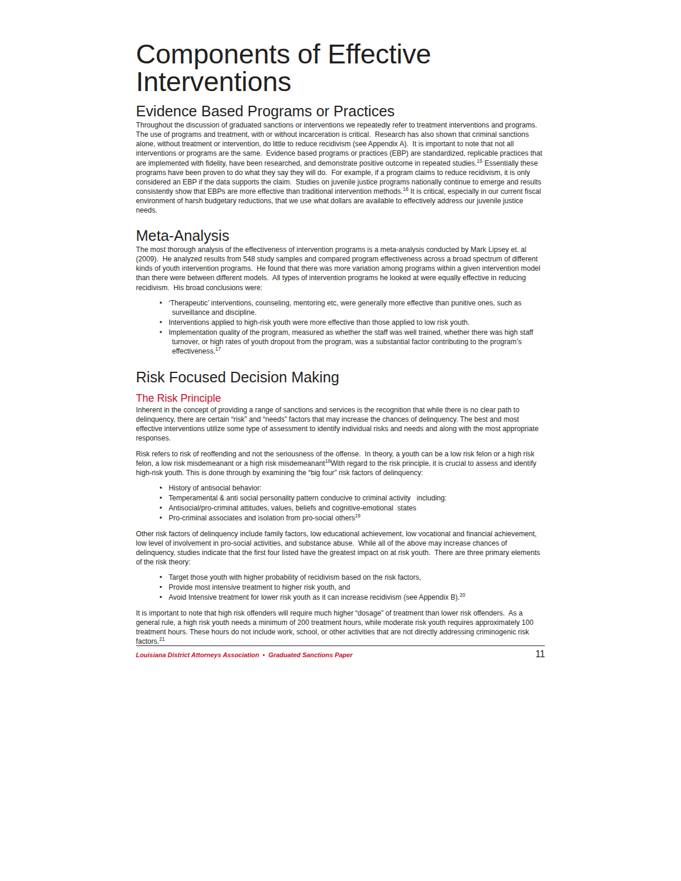Components of Effective Interventions
Evidence Based Programs or Practices
Throughout the discussion of graduated sanctions or interventions we repeatedly refer to treatment interventions and programs. The use of programs and treatment, with or without incarceration is critical. Research has also shown that criminal sanctions alone, without treatment or intervention, do little to reduce recidivism (see Appendix A). It is important to note that not all interventions or programs are the same. Evidence based programs or practices (EBP) are standardized, replicable practices that are implemented with fidelity, have been researched, and demonstrate positive outcome in repeated studies.15 Essentially these programs have been proven to do what they say they will do. For example, if a program claims to reduce recidivism, it is only considered an EBP if the data supports the claim. Studies on juvenile justice programs nationally continue to emerge and results consistently show that EBPs are more effective than traditional intervention methods.16 It is critical, especially in our current fiscal environment of harsh budgetary reductions, that we use what dollars are available to effectively address our juvenile justice needs.
Meta-Analysis
The most thorough analysis of the effectiveness of intervention programs is a meta-analysis conducted by Mark Lipsey et. al (2009). He analyzed results from 548 study samples and compared program effectiveness across a broad spectrum of different kinds of youth intervention programs. He found that there was more variation among programs within a given intervention model than there were between different models. All types of intervention programs he looked at were equally effective in reducing recidivism. His broad conclusions were:
•‘Therapeutic’ interventions, counseling, mentoring etc, were generally more effective than punitive ones, such as surveillance and discipline.
•Interventions applied to high-risk youth were more effective than those applied to low risk youth.
•Implementation quality of the program, measured as whether the staff was well trained, whether there was high staff turnover, or high rates of youth dropout from the program, was a substantial factor contributing to the program’s effectiveness.17
Risk Focused Decision Making
The Risk Principle
Inherent in the concept of providing a range of sanctions and services is the recognition that while there is no clear path to delinquency, there are certain “risk” and “needs” factors that may increase the chances of delinquency. The best and most effective interventions utilize some type of assessment to identify individual risks and needs and along with the most appropriate responses.
Risk refers to risk of reoffending and not the seriousness of the offense. In theory, a youth can be a low risk felon or a high risk felon, a low risk misdemeanant or a high risk misdemeanant18With regard to the risk principle, it is crucial to assess and identify high-risk youth. This is done through by examining the “big four” risk factors of delinquency:
•History of antisocial behavior:
•Temperamental & anti social personality pattern conducive to criminal activity including:
•Antisocial/pro-criminal attitudes, values, beliefs and cognitive-emotional states
•Pro-criminal associates and isolation from pro-social others19
Other risk factors of delinquency include family factors, low educational achievement, low vocational and financial achievement, low level of involvement in pro-social activities, and substance abuse. While all of the above may increase chances of delinquency, studies indicate that the first four listed have the greatest impact on at risk youth. There are three primary elements of the risk theory:
•Target those youth with higher probability of recidivism based on the risk factors,
•Provide most intensive treatment to higher risk youth, and
•Avoid Intensive treatment for lower risk youth as it can increase recidivism (see Appendix B).20
It is important to note that high risk offenders will require much higher “dosage” of treatment than lower risk offenders. As a general rule, a high risk youth needs a minimum of 200 treatment hours, while moderate risk youth requires approximately 100 treatment hours. These hours do not include work, school, or other activities that are not directly addressing criminogenic risk factors.21
Louisiana District Attorneys Association • Graduated Sanctions Paper
11